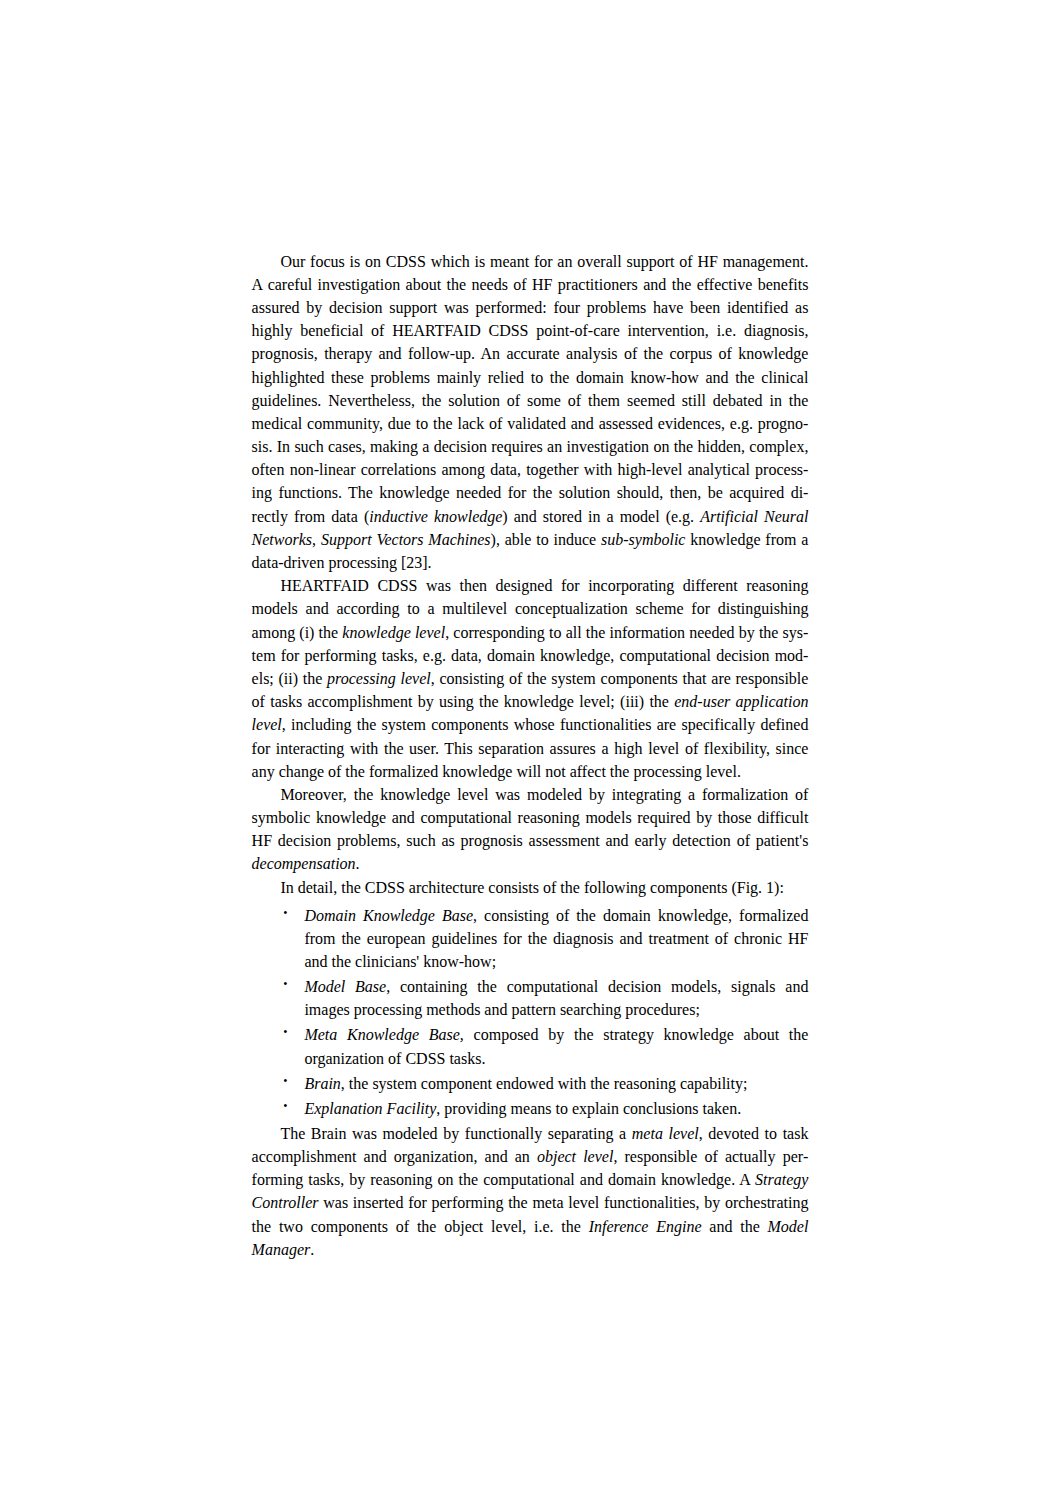Our focus is on CDSS which is meant for an overall support of HF management. A careful investigation about the needs of HF practitioners and the effective benefits assured by decision support was performed: four problems have been identified as highly beneficial of HEARTFAID CDSS point-of-care intervention, i.e. diagnosis, prognosis, therapy and follow-up. An accurate analysis of the corpus of knowledge highlighted these problems mainly relied to the domain know-how and the clinical guidelines. Nevertheless, the solution of some of them seemed still debated in the medical community, due to the lack of validated and assessed evidences, e.g. prognosis. In such cases, making a decision requires an investigation on the hidden, complex, often non-linear correlations among data, together with high-level analytical processing functions. The knowledge needed for the solution should, then, be acquired directly from data (inductive knowledge) and stored in a model (e.g. Artificial Neural Networks, Support Vectors Machines), able to induce sub-symbolic knowledge from a data-driven processing [23].
HEARTFAID CDSS was then designed for incorporating different reasoning models and according to a multilevel conceptualization scheme for distinguishing among (i) the knowledge level, corresponding to all the information needed by the system for performing tasks, e.g. data, domain knowledge, computational decision models; (ii) the processing level, consisting of the system components that are responsible of tasks accomplishment by using the knowledge level; (iii) the end-user application level, including the system components whose functionalities are specifically defined for interacting with the user. This separation assures a high level of flexibility, since any change of the formalized knowledge will not affect the processing level.
Moreover, the knowledge level was modeled by integrating a formalization of symbolic knowledge and computational reasoning models required by those difficult HF decision problems, such as prognosis assessment and early detection of patient's decompensation.
In detail, the CDSS architecture consists of the following components (Fig. 1):
Domain Knowledge Base, consisting of the domain knowledge, formalized from the european guidelines for the diagnosis and treatment of chronic HF and the clinicians' know-how;
Model Base, containing the computational decision models, signals and images processing methods and pattern searching procedures;
Meta Knowledge Base, composed by the strategy knowledge about the organization of CDSS tasks.
Brain, the system component endowed with the reasoning capability;
Explanation Facility, providing means to explain conclusions taken.
The Brain was modeled by functionally separating a meta level, devoted to task accomplishment and organization, and an object level, responsible of actually performing tasks, by reasoning on the computational and domain knowledge. A Strategy Controller was inserted for performing the meta level functionalities, by orchestrating the two components of the object level, i.e. the Inference Engine and the Model Manager.